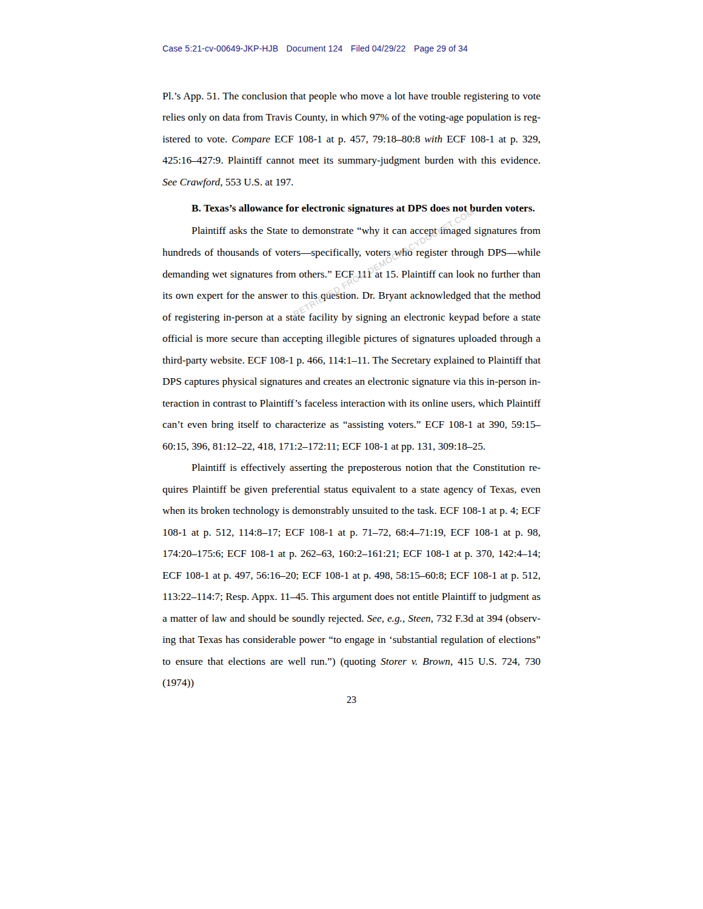Case 5:21-cv-00649-JKP-HJB Document 124 Filed 04/29/22 Page 29 of 34
RETRIEVED FROM DEMOCRACYDOCKET.COM
Pl.’s App. 51. The conclusion that people who move a lot have trouble registering to vote relies only on data from Travis County, in which 97% of the voting-age population is registered to vote. Compare ECF 108-1 at p. 457, 79:18–80:8 with ECF 108-1 at p. 329, 425:16–427:9. Plaintiff cannot meet its summary-judgment burden with this evidence. See Crawford, 553 U.S. at 197.
B. Texas’s allowance for electronic signatures at DPS does not burden voters.
Plaintiff asks the State to demonstrate “why it can accept imaged signatures from hundreds of thousands of voters—specifically, voters who register through DPS—while demanding wet signatures from others.” ECF 111 at 15. Plaintiff can look no further than its own expert for the answer to this question. Dr. Bryant acknowledged that the method of registering in-person at a state facility by signing an electronic keypad before a state official is more secure than accepting illegible pictures of signatures uploaded through a third-party website. ECF 108-1 p. 466, 114:1–11. The Secretary explained to Plaintiff that DPS captures physical signatures and creates an electronic signature via this in-person interaction in contrast to Plaintiff’s faceless interaction with its online users, which Plaintiff can’t even bring itself to characterize as “assisting voters.” ECF 108-1 at 390, 59:15–60:15, 396, 81:12–22, 418, 171:2–172:11; ECF 108-1 at pp. 131, 309:18–25.
Plaintiff is effectively asserting the preposterous notion that the Constitution requires Plaintiff be given preferential status equivalent to a state agency of Texas, even when its broken technology is demonstrably unsuited to the task. ECF 108-1 at p. 4; ECF 108-1 at p. 512, 114:8–17; ECF 108-1 at p. 71–72, 68:4–71:19, ECF 108-1 at p. 98, 174:20–175:6; ECF 108-1 at p. 262–63, 160:2–161:21; ECF 108-1 at p. 370, 142:4–14; ECF 108-1 at p. 497, 56:16–20; ECF 108-1 at p. 498, 58:15–60:8; ECF 108-1 at p. 512, 113:22–114:7; Resp. Appx. 11–45. This argument does not entitle Plaintiff to judgment as a matter of law and should be soundly rejected. See, e.g., Steen, 732 F.3d at 394 (observing that Texas has considerable power “to engage in ‘substantial regulation of elections” to ensure that elections are well run.”) (quoting Storer v. Brown, 415 U.S. 724, 730 (1974))
23